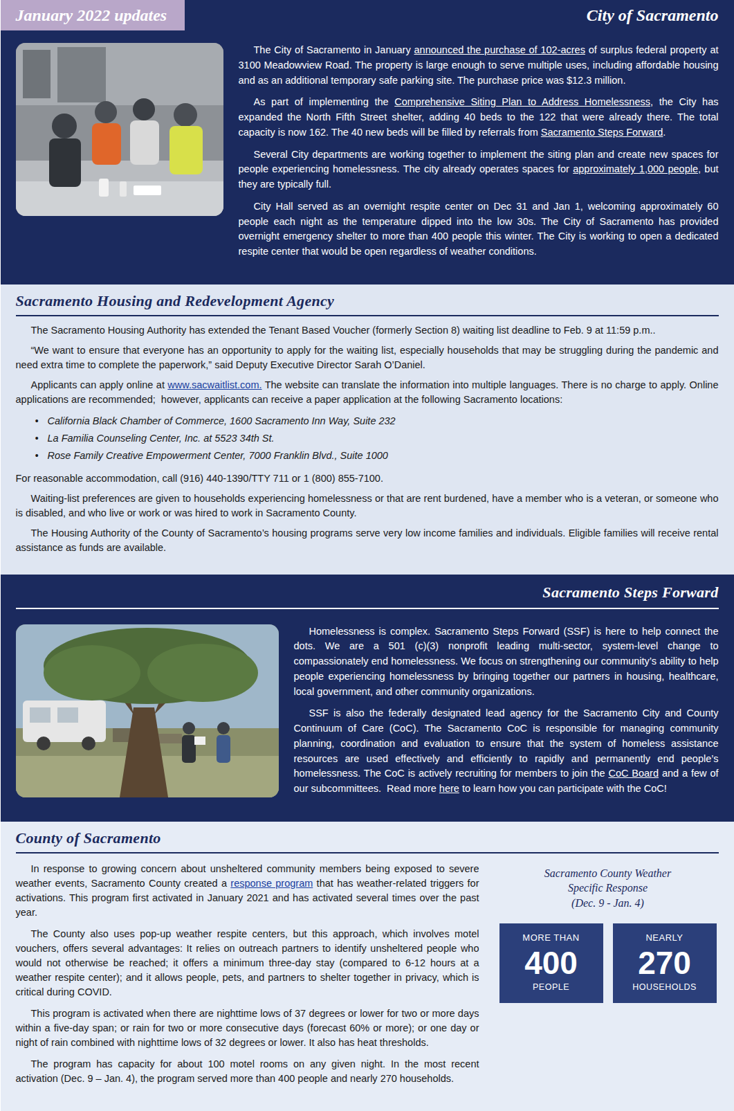January 2022 updates
City of Sacramento
The City of Sacramento in January announced the purchase of 102-acres of surplus federal property at 3100 Meadowview Road. The property is large enough to serve multiple uses, including affordable housing and as an additional temporary safe parking site. The purchase price was $12.3 million.
As part of implementing the Comprehensive Siting Plan to Address Homelessness, the City has expanded the North Fifth Street shelter, adding 40 beds to the 122 that were already there. The total capacity is now 162. The 40 new beds will be filled by referrals from Sacramento Steps Forward.
Several City departments are working together to implement the siting plan and create new spaces for people experiencing homelessness. The city already operates spaces for approximately 1,000 people, but they are typically full.
City Hall served as an overnight respite center on Dec 31 and Jan 1, welcoming approximately 60 people each night as the temperature dipped into the low 30s. The City of Sacramento has provided overnight emergency shelter to more than 400 people this winter. The City is working to open a dedicated respite center that would be open regardless of weather conditions.
Sacramento Housing and Redevelopment Agency
The Sacramento Housing Authority has extended the Tenant Based Voucher (formerly Section 8) waiting list deadline to Feb. 9 at 11:59 p.m..
“We want to ensure that everyone has an opportunity to apply for the waiting list, especially households that may be struggling during the pandemic and need extra time to complete the paperwork,” said Deputy Executive Director Sarah O’Daniel.
Applicants can apply online at www.sacwaitlist.com. The website can translate the information into multiple languages. There is no charge to apply. Online applications are recommended; however, applicants can receive a paper application at the following Sacramento locations:
California Black Chamber of Commerce, 1600 Sacramento Inn Way, Suite 232
La Familia Counseling Center, Inc. at 5523 34th St.
Rose Family Creative Empowerment Center, 7000 Franklin Blvd., Suite 1000
For reasonable accommodation, call (916) 440-1390/TTY 711 or 1 (800) 855-7100.
Waiting-list preferences are given to households experiencing homelessness or that are rent burdened, have a member who is a veteran, or someone who is disabled, and who live or work or was hired to work in Sacramento County.
The Housing Authority of the County of Sacramento’s housing programs serve very low income families and individuals. Eligible families will receive rental assistance as funds are available.
Sacramento Steps Forward
Homelessness is complex. Sacramento Steps Forward (SSF) is here to help connect the dots. We are a 501 (c)(3) nonprofit leading multi-sector, system-level change to compassionately end homelessness. We focus on strengthening our community’s ability to help people experiencing homelessness by bringing together our partners in housing, healthcare, local government, and other community organizations.
SSF is also the federally designated lead agency for the Sacramento City and County Continuum of Care (CoC). The Sacramento CoC is responsible for managing community planning, coordination and evaluation to ensure that the system of homeless assistance resources are used effectively and efficiently to rapidly and permanently end people’s homelessness. The CoC is actively recruiting for members to join the CoC Board and a few of our subcommittees. Read more here to learn how you can participate with the CoC!
County of Sacramento
In response to growing concern about unsheltered community members being exposed to severe weather events, Sacramento County created a response program that has weather-related triggers for activations. This program first activated in January 2021 and has activated several times over the past year.
The County also uses pop-up weather respite centers, but this approach, which involves motel vouchers, offers several advantages: It relies on outreach partners to identify unsheltered people who would not otherwise be reached; it offers a minimum three-day stay (compared to 6-12 hours at a weather respite center); and it allows people, pets, and partners to shelter together in privacy, which is critical during COVID.
This program is activated when there are nighttime lows of 37 degrees or lower for two or more days within a five-day span; or rain for two or more consecutive days (forecast 60% or more); or one day or night of rain combined with nighttime lows of 32 degrees or lower. It also has heat thresholds.
The program has capacity for about 100 motel rooms on any given night. In the most recent activation (Dec. 9 – Jan. 4), the program served more than 400 people and nearly 270 households.
Sacramento County Weather
Specific Response
(Dec. 9 - Jan. 4)
More than
400
People
Nearly
270
Households